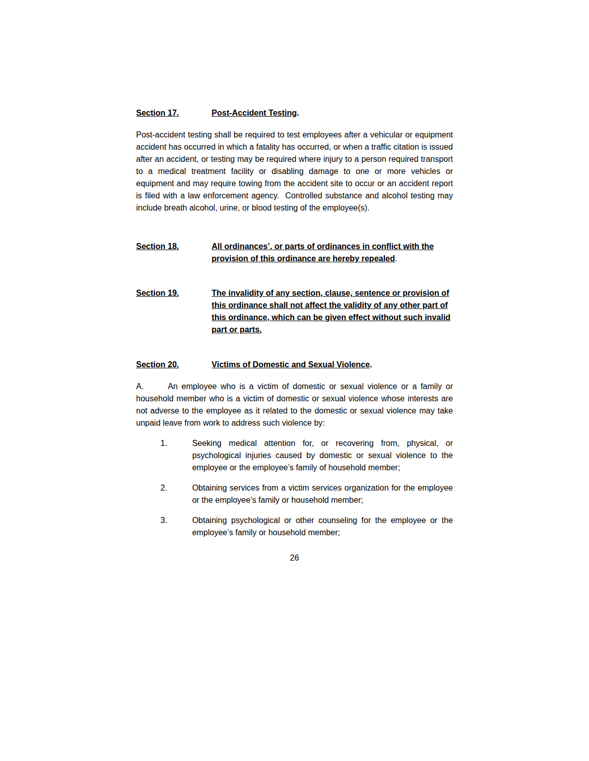Section 17. Post-Accident Testing.
Post-accident testing shall be required to test employees after a vehicular or equipment accident has occurred in which a fatality has occurred, or when a traffic citation is issued after an accident, or testing may be required where injury to a person required transport to a medical treatment facility or disabling damage to one or more vehicles or equipment and may require towing from the accident site to occur or an accident report is filed with a law enforcement agency. Controlled substance and alcohol testing may include breath alcohol, urine, or blood testing of the employee(s).
Section 18. All ordinances’, or parts of ordinances in conflict with the provision of this ordinance are hereby repealed.
Section 19. The invalidity of any section, clause, sentence or provision of this ordinance shall not affect the validity of any other part of this ordinance, which can be given effect without such invalid part or parts.
Section 20. Victims of Domestic and Sexual Violence.
A. An employee who is a victim of domestic or sexual violence or a family or household member who is a victim of domestic or sexual violence whose interests are not adverse to the employee as it related to the domestic or sexual violence may take unpaid leave from work to address such violence by:
1. Seeking medical attention for, or recovering from, physical, or psychological injuries caused by domestic or sexual violence to the employee or the employee’s family of household member;
2. Obtaining services from a victim services organization for the employee or the employee’s family or household member;
3. Obtaining psychological or other counseling for the employee or the employee’s family or household member;
26